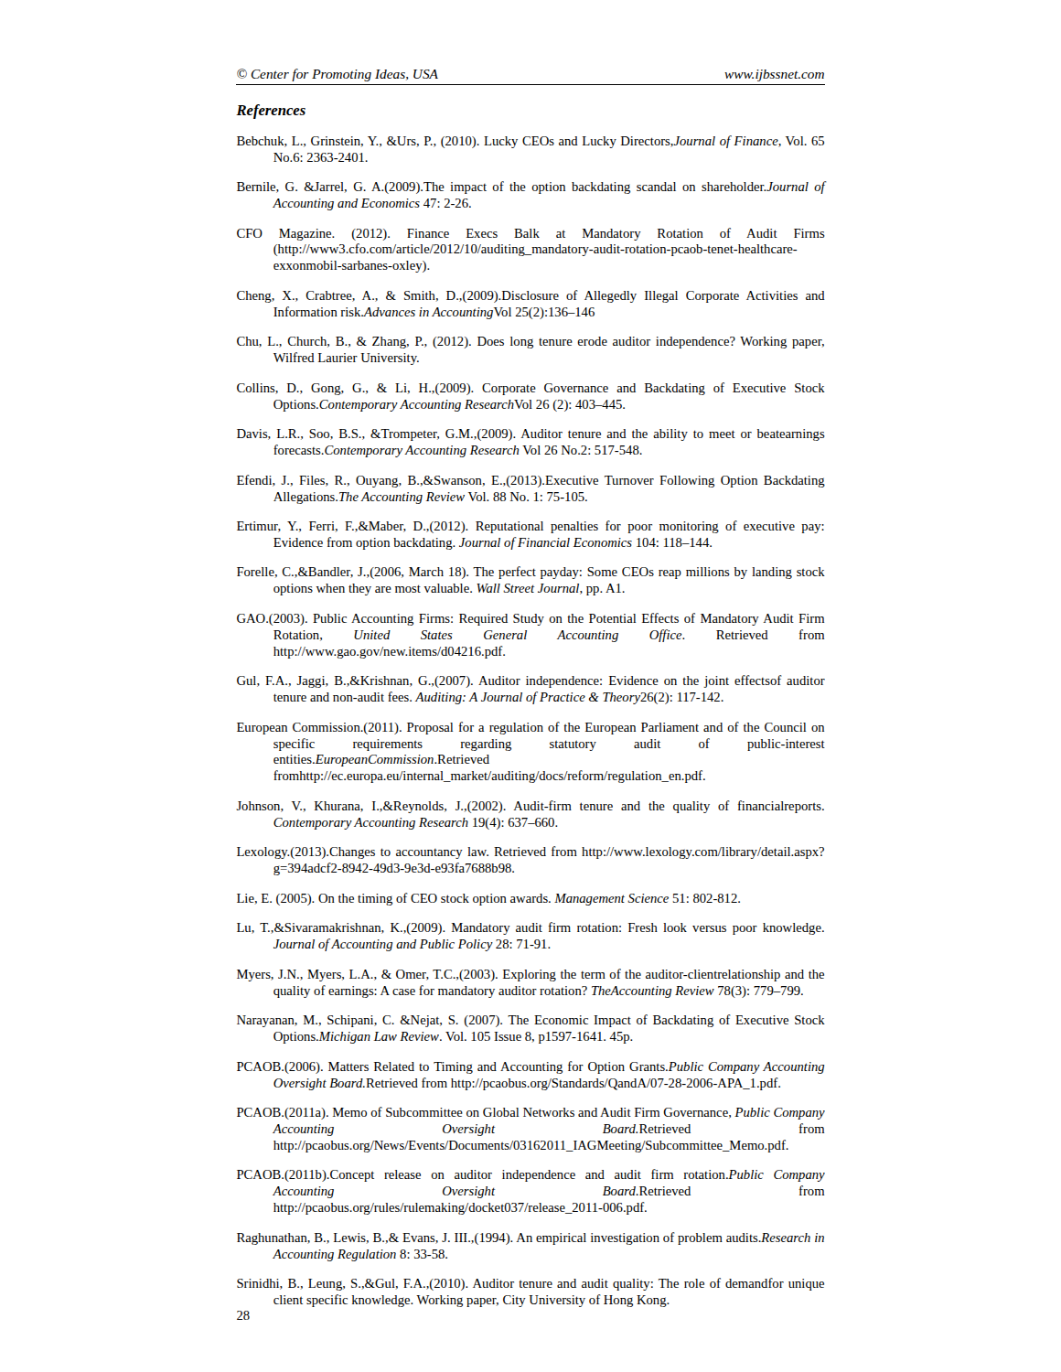© Center for Promoting Ideas, USA www.ijbssnet.com
References
Bebchuk, L., Grinstein, Y., &Urs, P., (2010). Lucky CEOs and Lucky Directors,Journal of Finance, Vol. 65 No.6: 2363-2401.
Bernile, G. &Jarrel, G. A.(2009).The impact of the option backdating scandal on shareholder.Journal of Accounting and Economics 47: 2-26.
CFO Magazine. (2012). Finance Execs Balk at Mandatory Rotation of Audit Firms (http://www3.cfo.com/article/2012/10/auditing_mandatory-audit-rotation-pcaob-tenet-healthcare-exxonmobil-sarbanes-oxley).
Cheng, X., Crabtree, A., & Smith, D.,(2009).Disclosure of Allegedly Illegal Corporate Activities and Information risk.Advances in Accounting Vol 25(2):136–146
Chu, L., Church, B., & Zhang, P., (2012). Does long tenure erode auditor independence? Working paper, Wilfred Laurier University.
Collins, D., Gong, G., & Li, H.,(2009). Corporate Governance and Backdating of Executive Stock Options.Contemporary Accounting Research Vol 26 (2): 403–445.
Davis, L.R., Soo, B.S., &Trompeter, G.M.,(2009). Auditor tenure and the ability to meet or beatearnings forecasts.Contemporary Accounting Research Vol 26 No.2: 517-548.
Efendi, J., Files, R., Ouyang, B.,&Swanson, E.,(2013).Executive Turnover Following Option Backdating Allegations.The Accounting Review Vol. 88 No. 1: 75-105.
Ertimur, Y., Ferri, F.,&Maber, D.,(2012). Reputational penalties for poor monitoring of executive pay: Evidence from option backdating. Journal of Financial Economics 104: 118–144.
Forelle, C.,&Bandler, J.,(2006, March 18). The perfect payday: Some CEOs reap millions by landing stock options when they are most valuable. Wall Street Journal, pp. A1.
GAO.(2003). Public Accounting Firms: Required Study on the Potential Effects of Mandatory Audit Firm Rotation, United States General Accounting Office. Retrieved from http://www.gao.gov/new.items/d04216.pdf.
Gul, F.A., Jaggi, B.,&Krishnan, G.,(2007). Auditor independence: Evidence on the joint effectsof auditor tenure and non-audit fees. Auditing: A Journal of Practice & Theory26(2): 117-142.
European Commission.(2011). Proposal for a regulation of the European Parliament and of the Council on specific requirements regarding statutory audit of public-interest entities.EuropeanCommission.Retrieved fromhttp://ec.europa.eu/internal_market/auditing/docs/reform/regulation_en.pdf.
Johnson, V., Khurana, I.,&Reynolds, J.,(2002). Audit-firm tenure and the quality of financialreports. Contemporary Accounting Research 19(4): 637–660.
Lexology.(2013).Changes to accountancy law. Retrieved from http://www.lexology.com/library/detail.aspx?g=394adcf2-8942-49d3-9e3d-e93fa7688b98.
Lie, E. (2005). On the timing of CEO stock option awards. Management Science 51: 802-812.
Lu, T.,&Sivaramakrishnan, K.,(2009). Mandatory audit firm rotation: Fresh look versus poor knowledge. Journal of Accounting and Public Policy 28: 71-91.
Myers, J.N., Myers, L.A., & Omer, T.C.,(2003). Exploring the term of the auditor-clientrelationship and the quality of earnings: A case for mandatory auditor rotation? TheAccounting Review 78(3): 779–799.
Narayanan, M., Schipani, C. &Nejat, S. (2007). The Economic Impact of Backdating of Executive Stock Options.Michigan Law Review. Vol. 105 Issue 8, p1597-1641. 45p.
PCAOB.(2006). Matters Related to Timing and Accounting for Option Grants.Public Company Accounting Oversight Board. Retrieved from http://pcaobus.org/Standards/QandA/07-28-2006-APA_1.pdf.
PCAOB.(2011a). Memo of Subcommittee on Global Networks and Audit Firm Governance, Public Company Accounting Oversight Board. Retrieved from http://pcaobus.org/News/Events/Documents/03162011_IAGMeeting/Subcommittee_Memo.pdf.
PCAOB.(2011b).Concept release on auditor independence and audit firm rotation.Public Company Accounting Oversight Board.Retrieved from http://pcaobus.org/rules/rulemaking/docket037/release_2011-006.pdf.
Raghunathan, B., Lewis, B.,& Evans, J. III.,(1994). An empirical investigation of problem audits.Research in Accounting Regulation 8: 33-58.
Srinidhi, B., Leung, S.,&Gul, F.A.,(2010). Auditor tenure and audit quality: The role of demandfor unique client specific knowledge. Working paper, City University of Hong Kong.
28